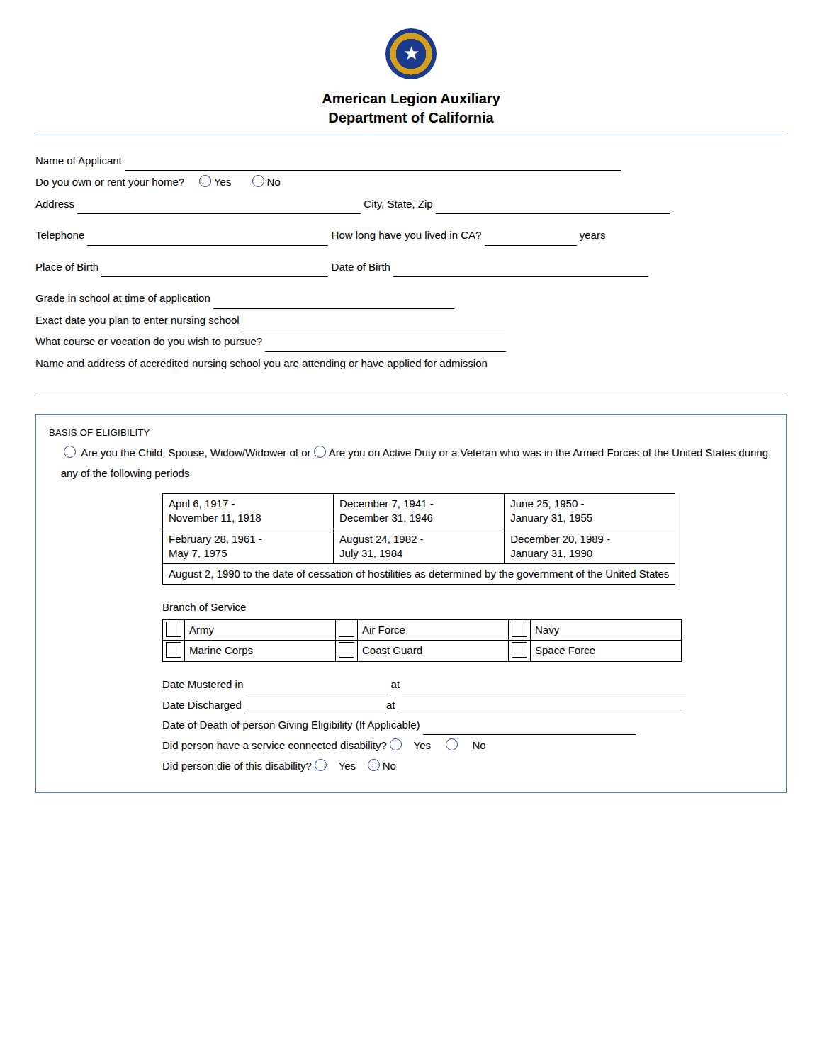American Legion Auxiliary
Department of California
Name of Applicant
Do you own or rent your home? Yes No
Address City, State, Zip
Telephone How long have you lived in CA? years
Place of Birth Date of Birth
Grade in school at time of application
Exact date you plan to enter nursing school
What course or vocation do you wish to pursue?
Name and address of accredited nursing school you are attending or have applied for admission
BASIS OF ELIGIBILITY
Are you the Child, Spouse, Widow/Widower of or Are you on Active Duty or a Veteran who was in the Armed Forces of the United States during any of the following periods
| April 6, 1917 - November 11, 1918 | December 7, 1941 - December 31, 1946 | June 25, 1950 - January 31, 1955 |
| February 28, 1961 - May 7, 1975 | August 24, 1982 - July 31, 1984 | December 20, 1989 - January 31, 1990 |
| August 2, 1990 to the date of cessation of hostilities as determined by the government of the United States |
Branch of Service
| | Army | | Air Force | | Navy |
| | Marine Corps | | Coast Guard | | Space Force |
Date Mustered in at
Date Discharged at
Date of Death of person Giving Eligibility (If Applicable)
Did person have a service connected disability? Yes No
Did person die of this disability? Yes No